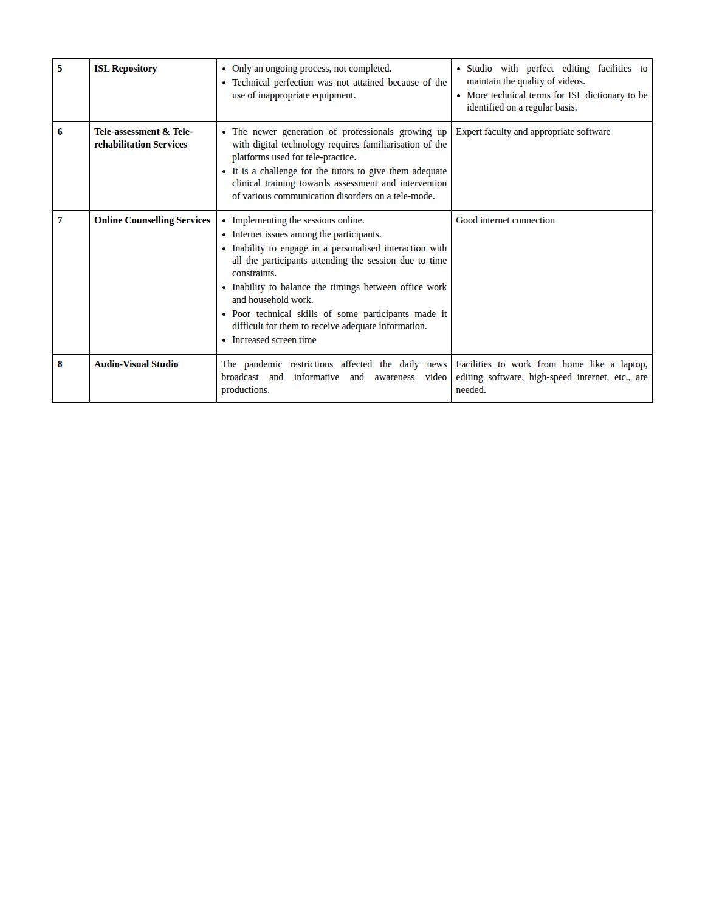| 5 | ISL Repository | Only an ongoing process, not completed. Technical perfection was not attained because of the use of inappropriate equipment. | Studio with perfect editing facilities to maintain the quality of videos. More technical terms for ISL dictionary to be identified on a regular basis. |
| 6 | Tele-assessment & Tele-rehabilitation Services | The newer generation of professionals growing up with digital technology requires familiarisation of the platforms used for tele-practice. It is a challenge for the tutors to give them adequate clinical training towards assessment and intervention of various communication disorders on a tele-mode. | Expert faculty and appropriate software |
| 7 | Online Counselling Services | Implementing the sessions online. Internet issues among the participants. Inability to engage in a personalised interaction with all the participants attending the session due to time constraints. Inability to balance the timings between office work and household work. Poor technical skills of some participants made it difficult for them to receive adequate information. Increased screen time | Good internet connection |
| 8 | Audio-Visual Studio | The pandemic restrictions affected the daily news broadcast and informative and awareness video productions. | Facilities to work from home like a laptop, editing software, high-speed internet, etc., are needed. |